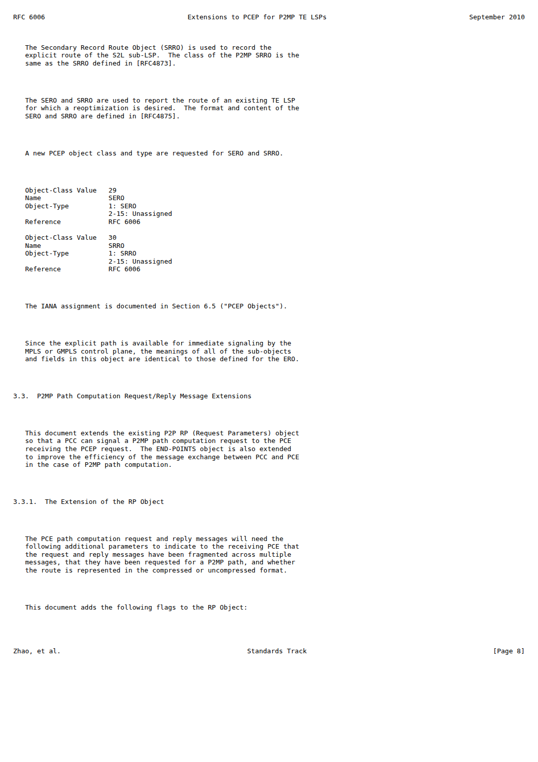RFC 6006 Extensions to PCEP for P2MP TE LSPs September 2010
The Secondary Record Route Object (SRRO) is used to record the explicit route of the S2L sub-LSP. The class of the P2MP SRRO is the same as the SRRO defined in [RFC4873].
The SERO and SRRO are used to report the route of an existing TE LSP for which a reoptimization is desired. The format and content of the SERO and SRRO are defined in [RFC4875].
A new PCEP object class and type are requested for SERO and SRRO.
   Object-Class Value   29
   Name                 SERO
   Object-Type          1: SERO
                        2-15: Unassigned
   Reference            RFC 6006

   Object-Class Value   30
   Name                 SRRO
   Object-Type          1: SRRO
                        2-15: Unassigned
   Reference            RFC 6006
The IANA assignment is documented in Section 6.5 ("PCEP Objects").
Since the explicit path is available for immediate signaling by the MPLS or GMPLS control plane, the meanings of all of the sub-objects and fields in this object are identical to those defined for the ERO.
3.3. P2MP Path Computation Request/Reply Message Extensions
This document extends the existing P2P RP (Request Parameters) object so that a PCC can signal a P2MP path computation request to the PCE receiving the PCEP request. The END-POINTS object is also extended to improve the efficiency of the message exchange between PCC and PCE in the case of P2MP path computation.
3.3.1. The Extension of the RP Object
The PCE path computation request and reply messages will need the following additional parameters to indicate to the receiving PCE that the request and reply messages have been fragmented across multiple messages, that they have been requested for a P2MP path, and whether the route is represented in the compressed or uncompressed format.
This document adds the following flags to the RP Object:
Zhao, et al. Standards Track[Page 8]